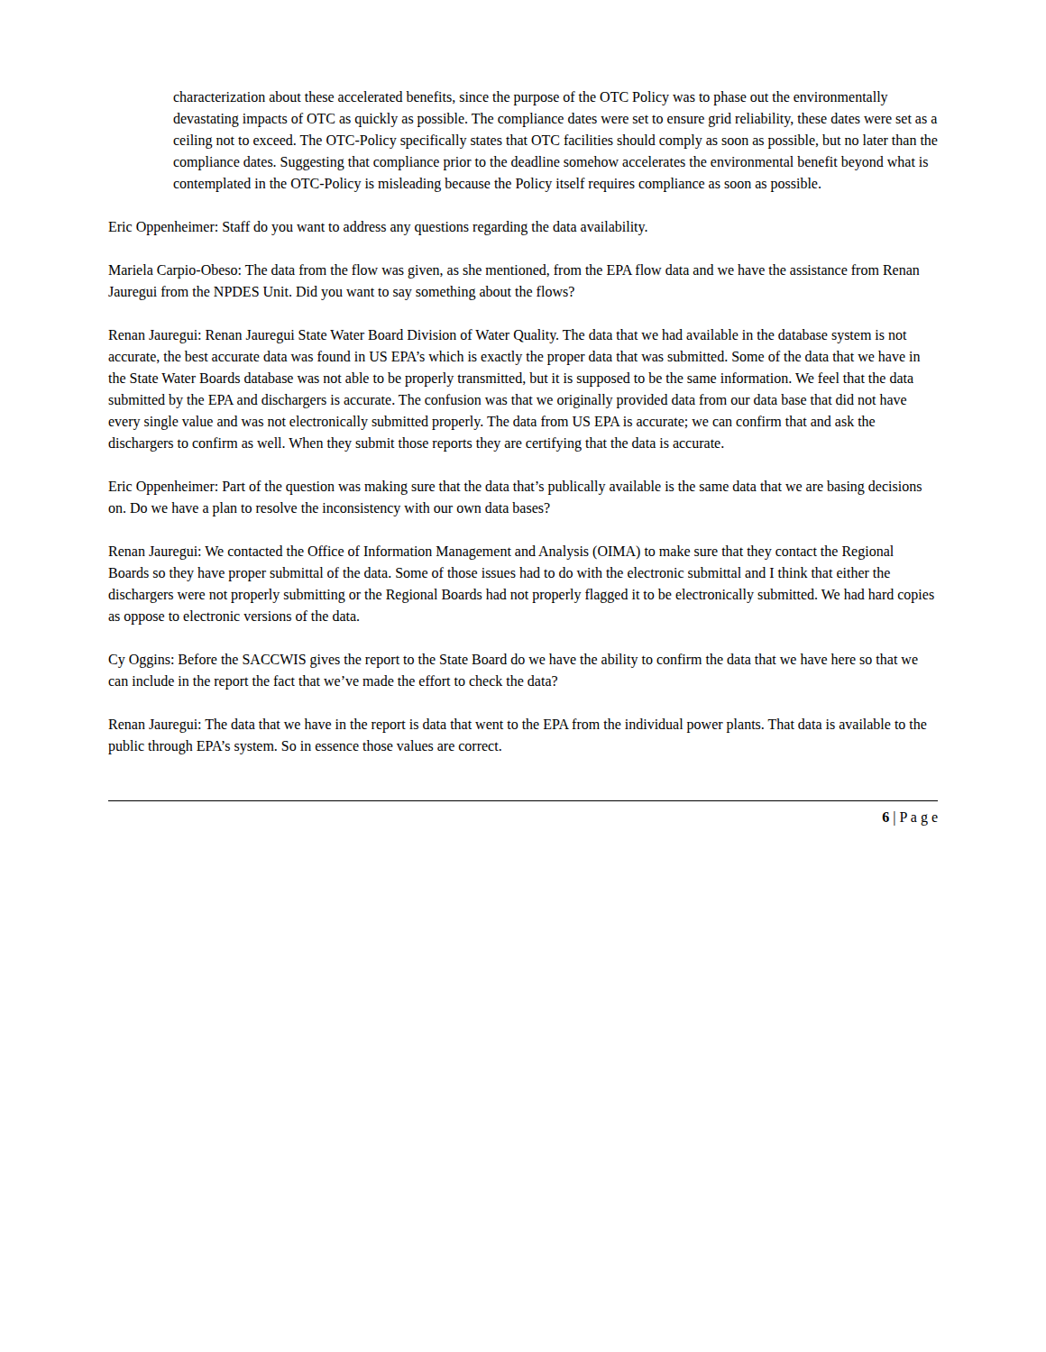characterization about these accelerated benefits, since the purpose of the OTC Policy was to phase out the environmentally devastating impacts of OTC as quickly as possible. The compliance dates were set to ensure grid reliability, these dates were set as a ceiling not to exceed. The OTC-Policy specifically states that OTC facilities should comply as soon as possible, but no later than the compliance dates. Suggesting that compliance prior to the deadline somehow accelerates the environmental benefit beyond what is contemplated in the OTC-Policy is misleading because the Policy itself requires compliance as soon as possible.
Eric Oppenheimer: Staff do you want to address any questions regarding the data availability.
Mariela Carpio-Obeso: The data from the flow was given, as she mentioned, from the EPA flow data and we have the assistance from Renan Jauregui from the NPDES Unit. Did you want to say something about the flows?
Renan Jauregui: Renan Jauregui State Water Board Division of Water Quality. The data that we had available in the database system is not accurate, the best accurate data was found in US EPA’s which is exactly the proper data that was submitted. Some of the data that we have in the State Water Boards database was not able to be properly transmitted, but it is supposed to be the same information. We feel that the data submitted by the EPA and dischargers is accurate. The confusion was that we originally provided data from our data base that did not have every single value and was not electronically submitted properly. The data from US EPA is accurate; we can confirm that and ask the dischargers to confirm as well. When they submit those reports they are certifying that the data is accurate.
Eric Oppenheimer: Part of the question was making sure that the data that’s publically available is the same data that we are basing decisions on. Do we have a plan to resolve the inconsistency with our own data bases?
Renan Jauregui: We contacted the Office of Information Management and Analysis (OIMA) to make sure that they contact the Regional Boards so they have proper submittal of the data. Some of those issues had to do with the electronic submittal and I think that either the dischargers were not properly submitting or the Regional Boards had not properly flagged it to be electronically submitted. We had hard copies as oppose to electronic versions of the data.
Cy Oggins: Before the SACCWIS gives the report to the State Board do we have the ability to confirm the data that we have here so that we can include in the report the fact that we’ve made the effort to check the data?
Renan Jauregui: The data that we have in the report is data that went to the EPA from the individual power plants. That data is available to the public through EPA’s system. So in essence those values are correct.
6 | P a g e